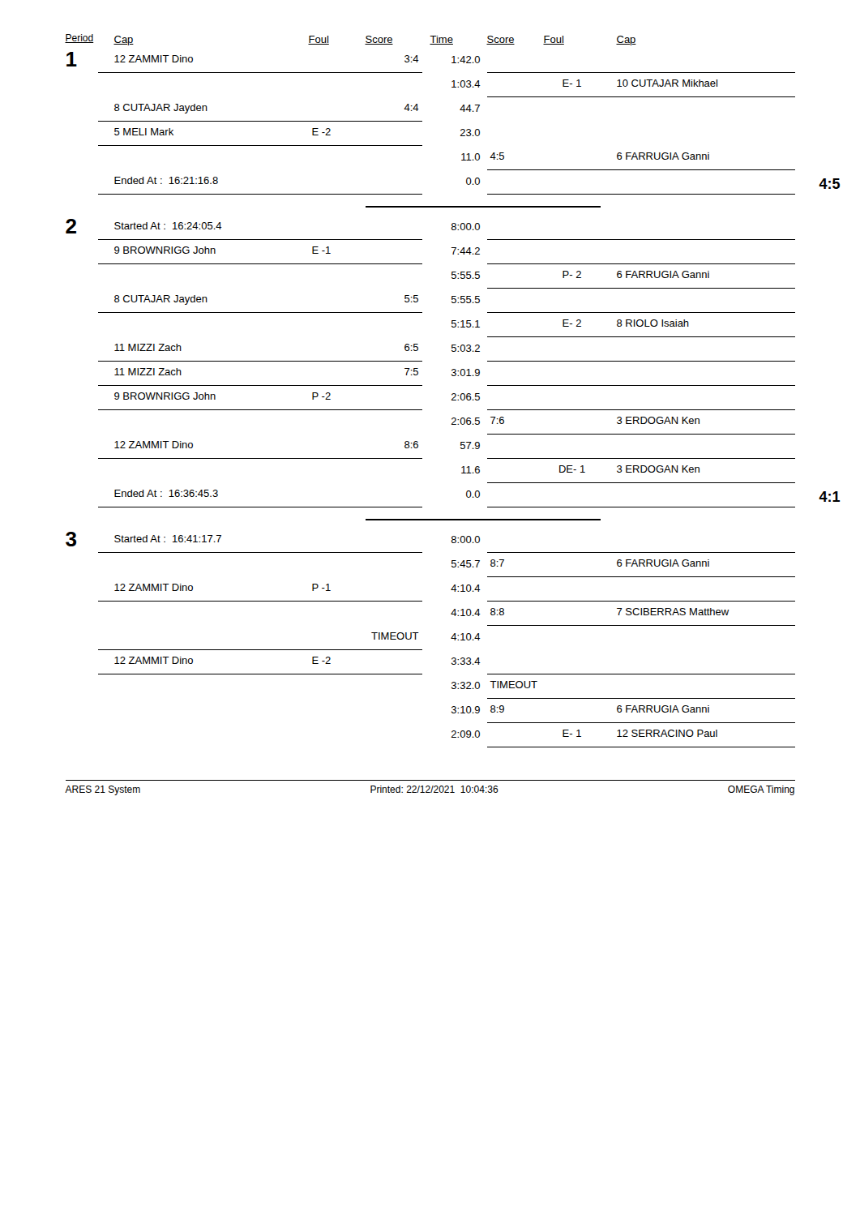Period
Cap
Foul
Score
Time
Score
Foul
Cap
1
12 ZAMMIT Dino
3:4
1:42.0
1:03.4
E- 1
10 CUTAJAR Mikhael
8 CUTAJAR Jayden
4:4
44.7
5 MELI Mark
E -2
23.0
11.0
4:5
6 FARRUGIA Ganni
Ended At : 16:21:16.8
0.0
4:5
2
Started At : 16:24:05.4
8:00.0
9 BROWNRIGG John
E -1
7:44.2
5:55.5
P- 2
6 FARRUGIA Ganni
8 CUTAJAR Jayden
5:5
5:55.5
5:15.1
E- 2
8 RIOLO Isaiah
11 MIZZI Zach
6:5
5:03.2
11 MIZZI Zach
7:5
3:01.9
9 BROWNRIGG John
P -2
2:06.5
2:06.5
7:6
3 ERDOGAN Ken
12 ZAMMIT Dino
8:6
57.9
11.6
DE- 1
3 ERDOGAN Ken
Ended At : 16:36:45.3
0.0
4:1
3
Started At : 16:41:17.7
8:00.0
5:45.7
8:7
6 FARRUGIA Ganni
12 ZAMMIT Dino
P -1
4:10.4
4:10.4
8:8
7 SCIBERRAS Matthew
TIMEOUT
4:10.4
12 ZAMMIT Dino
E -2
3:33.4
3:32.0
TIMEOUT
3:10.9
8:9
6 FARRUGIA Ganni
2:09.0
E- 1
12 SERRACINO Paul
ARES 21 System
Printed: 22/12/2021 10:04:36
OMEGA Timing